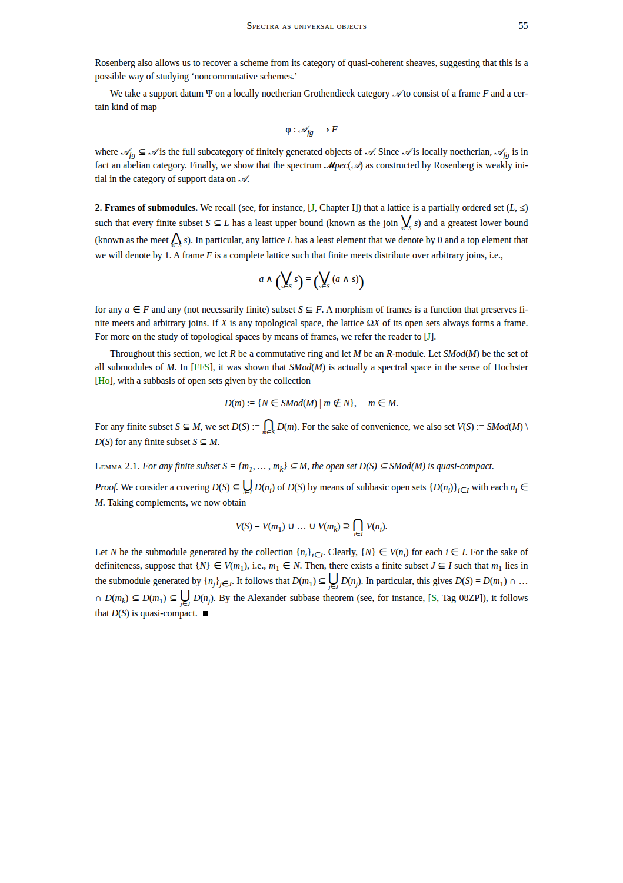Spectra as universal objects 55
Rosenberg also allows us to recover a scheme from its category of quasi-coherent sheaves, suggesting that this is a possible way of studying ‘noncommutative schemes.’
We take a support datum Ψ on a locally noetherian Grothendieck category 𝒜 to consist of a frame F and a certain kind of map
φ : 𝒜fg ⟶ F
where 𝒜fg ⊆ 𝒜 is the full subcategory of finitely generated objects of 𝒜. Since 𝒜 is locally noetherian, 𝒜fg is in fact an abelian category. Finally, we show that the spectrum 𝓜pec(𝒜) as constructed by Rosenberg is weakly initial in the category of support data on 𝒜.
2. Frames of submodules. We recall (see, for instance, [J, Chapter I]) that a lattice is a partially ordered set (L, ≤) such that every finite subset S ⊆ L has a least upper bound (known as the join ⋁s∈S s) and a greatest lower bound (known as the meet ⋀s∈S s). In particular, any lattice L has a least element that we denote by 0 and a top element that we will denote by 1. A frame F is a complete lattice such that finite meets distribute over arbitrary joins, i.e.,
a ∧ (⋁s∈S s) = (⋁s∈S (a ∧ s))
for any a ∈ F and any (not necessarily finite) subset S ⊆ F. A morphism of frames is a function that preserves finite meets and arbitrary joins. If X is any topological space, the lattice ΩX of its open sets always forms a frame. For more on the study of topological spaces by means of frames, we refer the reader to [J].
Throughout this section, we let R be a commutative ring and let M be an R-module. Let SMod(M) be the set of all submodules of M. In [FFS], it was shown that SMod(M) is actually a spectral space in the sense of Hochster [Ho], with a subbasis of open sets given by the collection
D(m) := {N ∈ SMod(M) | m ∉ N}, m ∈ M.
For any finite subset S ⊆ M, we set D(S) := ⋂m∈S D(m). For the sake of convenience, we also set V(S) := SMod(M) \ D(S) for any finite subset S ⊆ M.
Lemma 2.1. For any finite subset S = {m1, … , mk} ⊆ M, the open set D(S) ⊆ SMod(M) is quasi-compact.
Proof. We consider a covering D(S) ⊆ ⋃i∈I D(ni) of D(S) by means of subbasic open sets {D(ni)}i∈I with each ni ∈ M. Taking complements, we now obtain
V(S) = V(m1) ∪ … ∪ V(mk) ⊇ ⋂i∈I V(ni).
Let N be the submodule generated by the collection {ni}i∈I. Clearly, {N} ∈ V(ni) for each i ∈ I. For the sake of definiteness, suppose that {N} ∈ V(m1), i.e., m1 ∈ N. Then, there exists a finite subset J ⊆ I such that m1 lies in the submodule generated by {nj}j∈J. It follows that D(m1) ⊆ ⋃j∈J D(nj). In particular, this gives D(S) = D(m1) ∩ … ∩ D(mk) ⊆ D(m1) ⊆ ⋃j∈J D(nj). By the Alexander subbase theorem (see, for instance, [S, Tag 08ZP]), it follows that D(S) is quasi-compact.